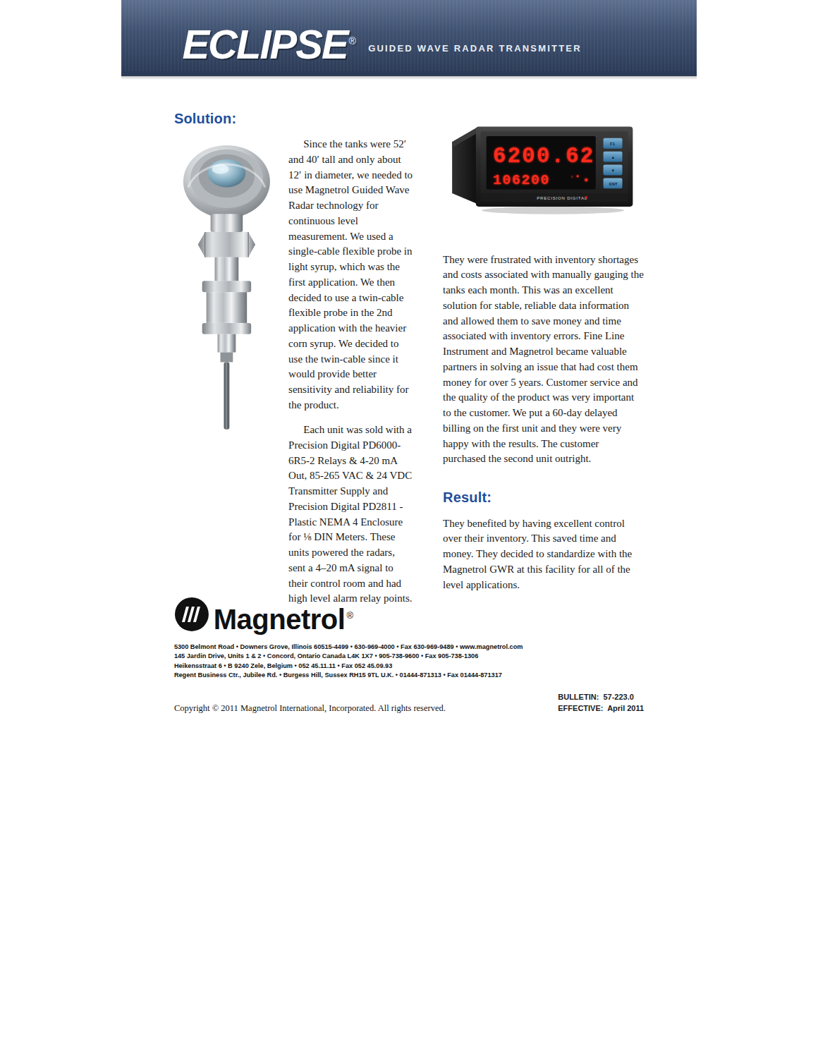ECLIPSE®
GUIDED WAVE RADAR TRANSMITTER
Solution:
Since the tanks were 52′ and 40′ tall and only about 12′ in diameter, we needed to use Magnetrol Guided Wave Radar technology for continuous level measurement. We used a single-cable flexible probe in light syrup, which was the first application. We then decided to use a twin-cable flexible probe in the 2nd application with the heavier corn syrup. We decided to use the twin-cable since it would provide better sensitivity and reliability for the product.
Each unit was sold with a Precision Digital PD6000-6R5-2 Relays & 4-20 mA Out, 85-265 VAC & 24 VDC Transmitter Supply and Precision Digital PD2811 - Plastic NEMA 4 Enclosure for ⅛ DIN Meters. These units powered the radars, sent a 4–20 mA signal to their control room and had high level alarm relay points.
6200.62 106200 ° F1 ▲ ▼ ENT PRECISION DIGITAL
They were frustrated with inventory shortages and costs associated with manually gauging the tanks each month. This was an excellent solution for stable, reliable data information and allowed them to save money and time associated with inventory errors. Fine Line Instrument and Magnetrol became valuable partners in solving an issue that had cost them money for over 5 years. Customer service and the quality of the product was very important to the customer. We put a 60-day delayed billing on the first unit and they were very happy with the results. The customer purchased the second unit outright.
Result:
They benefited by having excellent control over their inventory. This saved time and money. They decided to standardize with the Magnetrol GWR at this facility for all of the level applications.
Magnetrol®
5300 Belmont Road • Downers Grove, Illinois 60515-4499 • 630-969-4000 • Fax 630-969-9489 • www.magnetrol.com
145 Jardin Drive, Units 1 & 2 • Concord, Ontario Canada L4K 1X7 • 905-738-9600 • Fax 905-738-1306
Heikensstraat 6 • B 9240 Zele, Belgium • 052 45.11.11 • Fax 052 45.09.93
Regent Business Ctr., Jubilee Rd. • Burgess Hill, Sussex RH15 9TL U.K. • 01444-871313 • Fax 01444-871317
Copyright © 2011 Magnetrol International, Incorporated. All rights reserved.
BULLETIN: 57-223.0
EFFECTIVE: April 2011